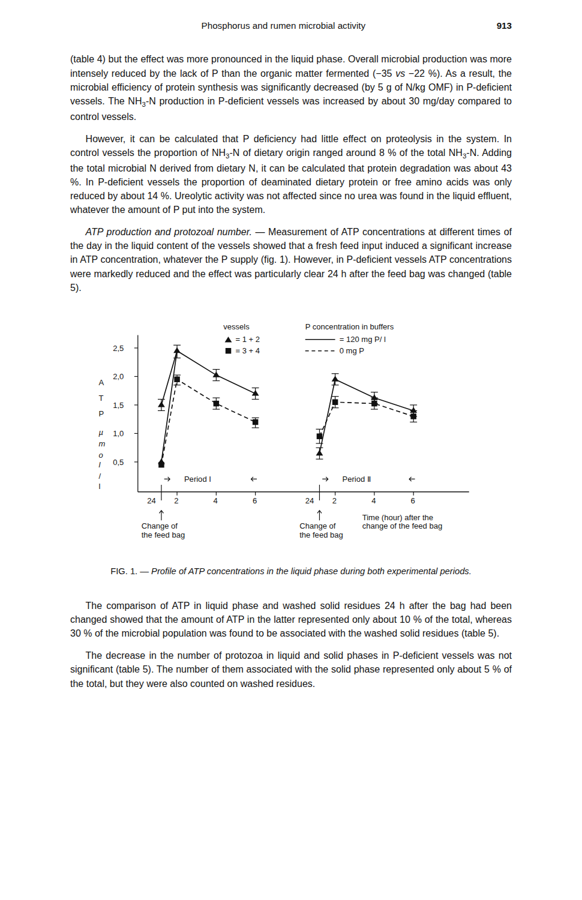Phosphorus and rumen microbial activity 913
(table 4) but the effect was more pronounced in the liquid phase. Overall microbial production was more intensely reduced by the lack of P than the organic matter fermented (−35 vs −22 %). As a result, the microbial efficiency of protein synthesis was significantly decreased (by 5 g of N/kg OMF) in P-deficient vessels. The NH3-N production in P-deficient vessels was increased by about 30 mg/day compared to control vessels.
However, it can be calculated that P deficiency had little effect on proteolysis in the system. In control vessels the proportion of NH3-N of dietary origin ranged around 8 % of the total NH3-N. Adding the total microbial N derived from dietary N, it can be calculated that protein degradation was about 43 %. In P-deficient vessels the proportion of deaminated dietary protein or free amino acids was only reduced by about 14 %. Ureolytic activity was not affected since no urea was found in the liquid effluent, whatever the amount of P put into the system.
ATP production and protozoal number. — Measurement of ATP concentrations at different times of the day in the liquid content of the vessels showed that a fresh feed input induced a significant increase in ATP concentration, whatever the P supply (fig. 1). However, in P-deficient vessels ATP concentrations were markedly reduced and the effect was particularly clear 24 h after the feed bag was changed (table 5).
2,5 2,0 1,5 1,0 0,5 A T P µ m o l / l 24 2 4 6 24 2 4 6 Period I Period Ⅱ Change of the feed bag Change of the feed bag Time (hour) after the change of the feed bag vessels P concentration in buffers = 1 + 2 = 3 + 4 = 120 mg P/ l 0 mg P
FIG. 1. — Profile of ATP concentrations in the liquid phase during both experimental periods.
The comparison of ATP in liquid phase and washed solid residues 24 h after the bag had been changed showed that the amount of ATP in the latter represented only about 10 % of the total, whereas 30 % of the microbial population was found to be associated with the washed solid residues (table 5).
The decrease in the number of protozoa in liquid and solid phases in P-deficient vessels was not significant (table 5). The number of them associated with the solid phase represented only about 5 % of the total, but they were also counted on washed residues.